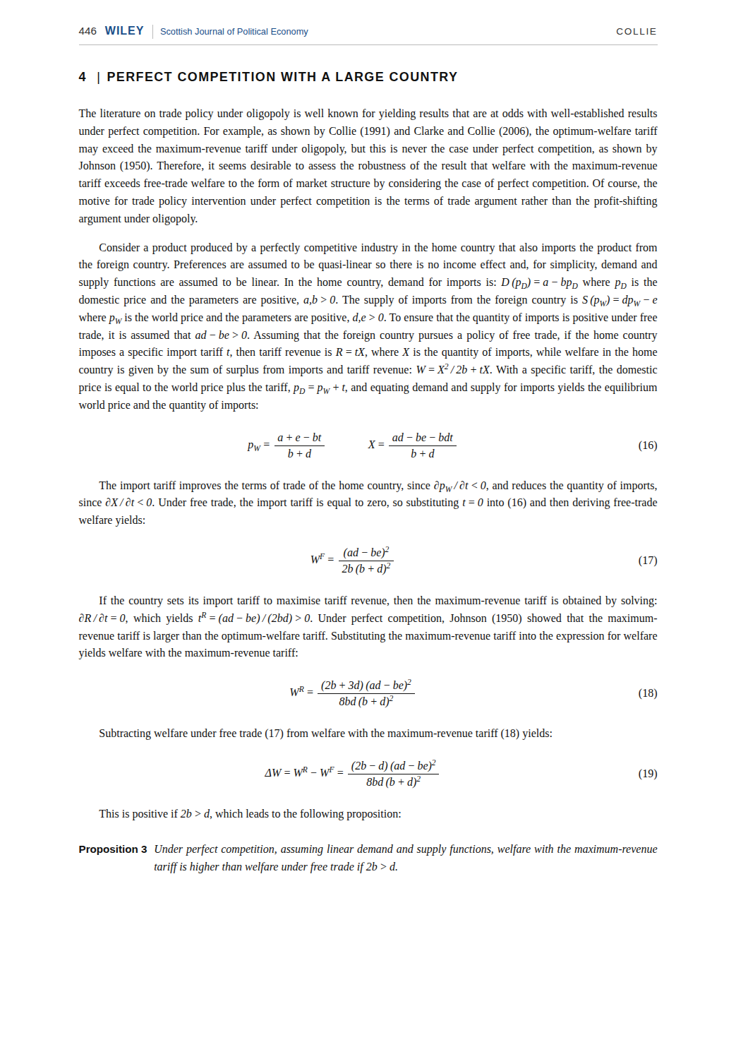446 WILEY Scottish Journal of Political Economy COLLIE
4|PERFECT COMPETITION WITH A LARGE COUNTRY
The literature on trade policy under oligopoly is well known for yielding results that are at odds with well-established results under perfect competition. For example, as shown by Collie (1991) and Clarke and Collie (2006), the optimum-welfare tariff may exceed the maximum-revenue tariff under oligopoly, but this is never the case under perfect competition, as shown by Johnson (1950). Therefore, it seems desirable to assess the robustness of the result that welfare with the maximum-revenue tariff exceeds free-trade welfare to the form of market structure by considering the case of perfect competition. Of course, the motive for trade policy intervention under perfect competition is the terms of trade argument rather than the profit-shifting argument under oligopoly.
Consider a product produced by a perfectly competitive industry in the home country that also imports the product from the foreign country. Preferences are assumed to be quasi-linear so there is no income effect and, for simplicity, demand and supply functions are assumed to be linear. In the home country, demand for imports is: D (pD) = a − bpD where pD is the domestic price and the parameters are positive, a,b > 0. The supply of imports from the foreign country is S (pW) = dpW − e where pW is the world price and the parameters are positive, d,e > 0. To ensure that the quantity of imports is positive under free trade, it is assumed that ad − be > 0. Assuming that the foreign country pursues a policy of free trade, if the home country imposes a specific import tariff t, then tariff revenue is R = tX, where X is the quantity of imports, while welfare in the home country is given by the sum of surplus from imports and tariff revenue: W = X2 / 2b + tX. With a specific tariff, the domestic price is equal to the world price plus the tariff, pD = pW + t, and equating demand and supply for imports yields the equilibrium world price and the quantity of imports:
pW = a + e − bt b + d X = ad − be − bdt b + d
(16)
The import tariff improves the terms of trade of the home country, since ∂pW / ∂t < 0, and reduces the quantity of imports, since ∂X / ∂t < 0. Under free trade, the import tariff is equal to zero, so substituting t = 0 into (16) and then deriving free-trade welfare yields:
WF = (ad − be)22b (b + d)2
(17)
If the country sets its import tariff to maximise tariff revenue, then the maximum-revenue tariff is obtained by solving: ∂R / ∂t = 0, which yields tR = (ad − be) / (2bd) > 0. Under perfect competition, Johnson (1950) showed that the maximum-revenue tariff is larger than the optimum-welfare tariff. Substituting the maximum-revenue tariff into the expression for welfare yields welfare with the maximum-revenue tariff:
WR = (2b + 3d) (ad − be)28bd (b + d)2
(18)
Subtracting welfare under free trade (17) from welfare with the maximum-revenue tariff (18) yields:
ΔW = WR − WF = (2b − d) (ad − be)28bd (b + d)2
(19)
This is positive if 2b > d, which leads to the following proposition:
Proposition 3
Under perfect competition, assuming linear demand and supply functions, welfare with the maximum-revenue tariff is higher than welfare under free trade if 2b > d.